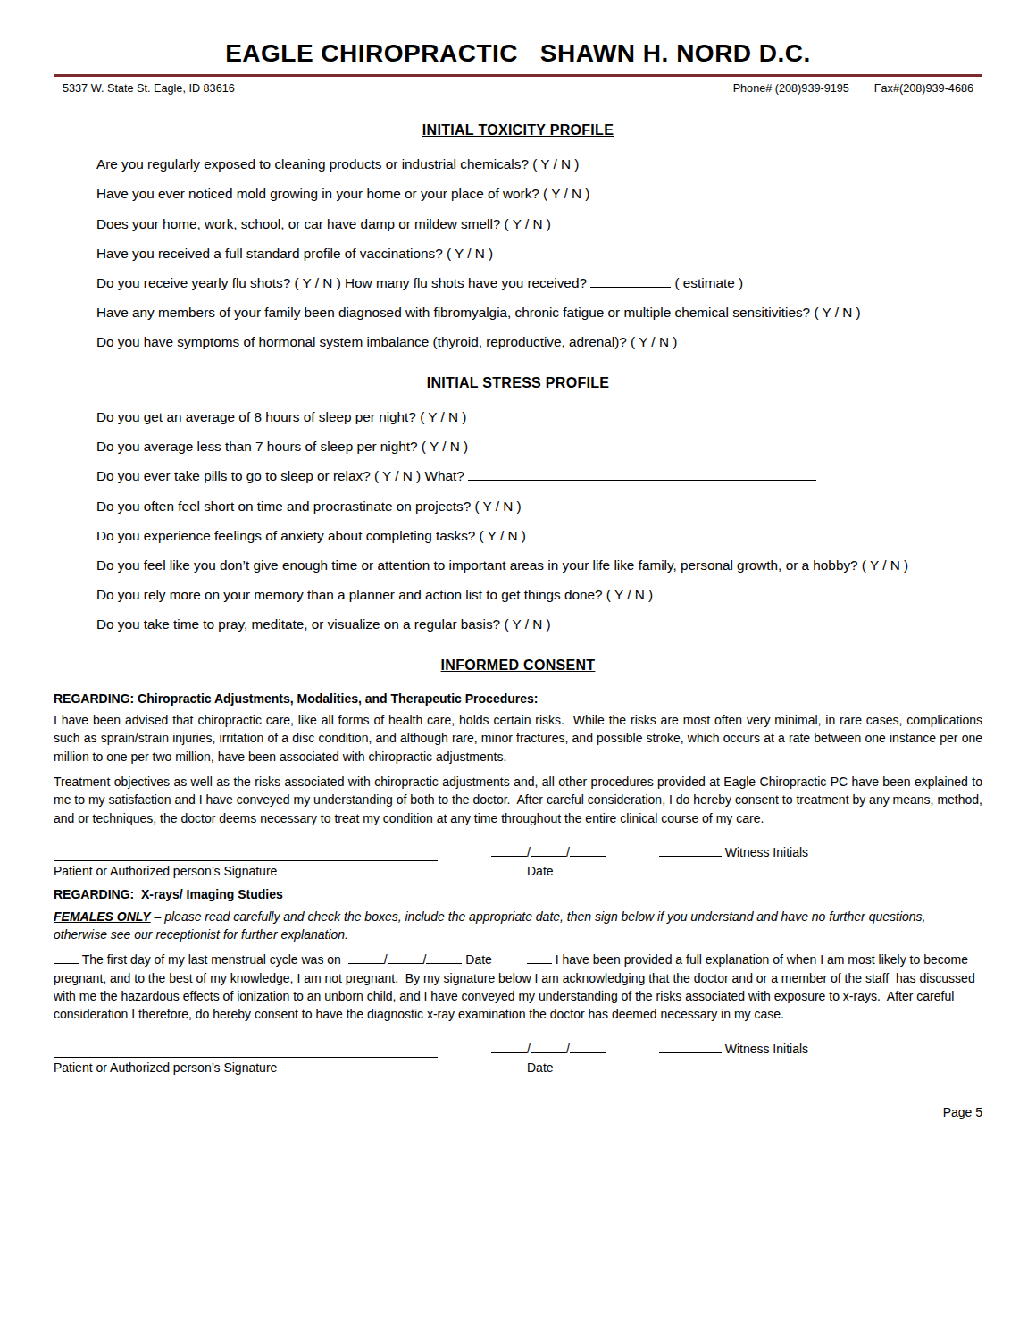EAGLE CHIROPRACTIC SHAWN H. NORD D.C.
5337 W. State St. Eagle, ID 83616 Phone# (208)939-9195Fax#(208)939-4686
INITIAL TOXICITY PROFILE
Are you regularly exposed to cleaning products or industrial chemicals? ( Y / N )
Have you ever noticed mold growing in your home or your place of work? ( Y / N )
Does your home, work, school, or car have damp or mildew smell? ( Y / N )
Have you received a full standard profile of vaccinations? ( Y / N )
Do you receive yearly flu shots? ( Y / N ) How many flu shots have you received? ( estimate )
Have any members of your family been diagnosed with fibromyalgia, chronic fatigue or multiple chemical sensitivities? ( Y / N )
Do you have symptoms of hormonal system imbalance (thyroid, reproductive, adrenal)? ( Y / N )
INITIAL STRESS PROFILE
Do you get an average of 8 hours of sleep per night? ( Y / N )
Do you average less than 7 hours of sleep per night? ( Y / N )
Do you ever take pills to go to sleep or relax? ( Y / N ) What?
Do you often feel short on time and procrastinate on projects? ( Y / N )
Do you experience feelings of anxiety about completing tasks? ( Y / N )
Do you feel like you don’t give enough time or attention to important areas in your life like family, personal growth, or a hobby? ( Y / N )
Do you rely more on your memory than a planner and action list to get things done? ( Y / N )
Do you take time to pray, meditate, or visualize on a regular basis? ( Y / N )
INFORMED CONSENT
REGARDING: Chiropractic Adjustments, Modalities, and Therapeutic Procedures:
I have been advised that chiropractic care, like all forms of health care, holds certain risks. While the risks are most often very minimal, in rare cases, complications such as sprain/strain injuries, irritation of a disc condition, and although rare, minor fractures, and possible stroke, which occurs at a rate between one instance per one million to one per two million, have been associated with chiropractic adjustments.
Treatment objectives as well as the risks associated with chiropractic adjustments and, all other procedures provided at Eagle Chiropractic PC have been explained to me to my satisfaction and I have conveyed my understanding of both to the doctor. After careful consideration, I do hereby consent to treatment by any means, method, and or techniques, the doctor deems necessary to treat my condition at any time throughout the entire clinical course of my care.
/ / Witness Initials
Patient or Authorized person’s Signature Date
REGARDING: X-rays/ Imaging Studies
FEMALES ONLY – please read carefully and check the boxes, include the appropriate date, then sign below if you understand and have no further questions, otherwise see our receptionist for further explanation.
The first day of my last menstrual cycle was on / / Date I have been provided a full explanation of when I am most likely to become pregnant, and to the best of my knowledge, I am not pregnant. By my signature below I am acknowledging that the doctor and or a member of the staff has discussed with me the hazardous effects of ionization to an unborn child, and I have conveyed my understanding of the risks associated with exposure to x-rays. After careful consideration I therefore, do hereby consent to have the diagnostic x-ray examination the doctor has deemed necessary in my case.
/ / Witness Initials
Patient or Authorized person’s Signature Date
Page 5